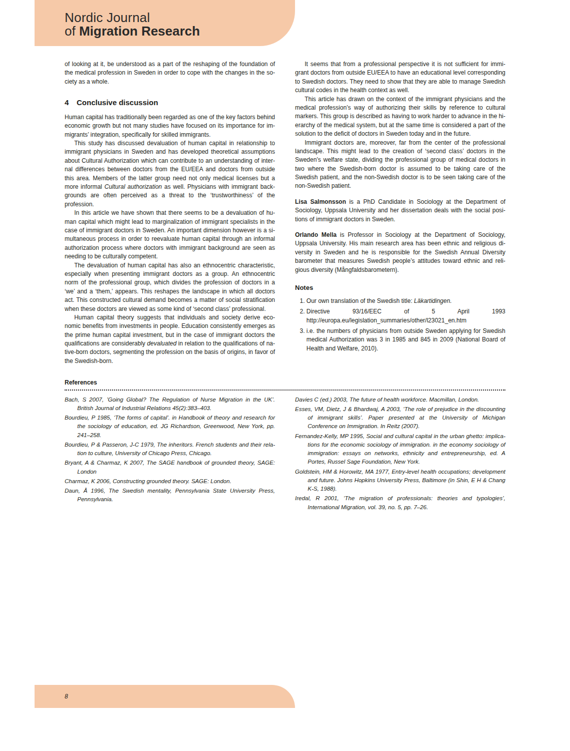Nordic Journal
of Migration Research
of looking at it, be understood as a part of the reshaping of the foundation of the medical profession in Sweden in order to cope with the changes in the society as a whole.
4 Conclusive discussion
Human capital has traditionally been regarded as one of the key factors behind economic growth but not many studies have focused on its importance for immigrants’ integration, specifically for skilled immigrants.
This study has discussed devaluation of human capital in relationship to immigrant physicians in Sweden and has developed theoretical assumptions about Cultural Authorization which can contribute to an understanding of internal differences between doctors from the EU/EEA and doctors from outside this area. Members of the latter group need not only medical licenses but a more informal Cultural authorization as well. Physicians with immigrant backgrounds are often perceived as a threat to the ‘trustworthiness’ of the profession.
In this article we have shown that there seems to be a devaluation of human capital which might lead to marginalization of immigrant specialists in the case of immigrant doctors in Sweden. An important dimension however is a simultaneous process in order to reevaluate human capital through an informal authorization process where doctors with immigrant background are seen as needing to be culturally competent.
The devaluation of human capital has also an ethnocentric characteristic, especially when presenting immigrant doctors as a group. An ethnocentric norm of the professional group, which divides the profession of doctors in a ‘we’ and a ‘them,’ appears. This reshapes the landscape in which all doctors act. This constructed cultural demand becomes a matter of social stratification when these doctors are viewed as some kind of ‘second class’ professional.
Human capital theory suggests that individuals and society derive economic benefits from investments in people. Education consistently emerges as the prime human capital investment, but in the case of immigrant doctors the qualifications are considerably devaluated in relation to the qualifications of native-born doctors, segmenting the profession on the basis of origins, in favor of the Swedish-born.
It seems that from a professional perspective it is not sufficient for immigrant doctors from outside EU/EEA to have an educational level corresponding to Swedish doctors. They need to show that they are able to manage Swedish cultural codes in the health context as well.
This article has drawn on the context of the immigrant physicians and the medical profession’s way of authorizing their skills by reference to cultural markers. This group is described as having to work harder to advance in the hierarchy of the medical system, but at the same time is considered a part of the solution to the deficit of doctors in Sweden today and in the future.
Immigrant doctors are, moreover, far from the center of the professional landscape. This might lead to the creation of ‘second class’ doctors in the Sweden’s welfare state, dividing the professional group of medical doctors in two where the Swedish-born doctor is assumed to be taking care of the Swedish patient, and the non-Swedish doctor is to be seen taking care of the non-Swedish patient.
Lisa Salmonsson is a PhD Candidate in Sociology at the Department of Sociology, Uppsala University and her dissertation deals with the social positions of immigrant doctors in Sweden.
Orlando Mella is Professor in Sociology at the Department of Sociology, Uppsala University. His main research area has been ethnic and religious diversity in Sweden and he is responsible for the Swedish Annual Diversity barometer that measures Swedish people’s attitudes toward ethnic and religious diversity (Mångfaldsbarometern).
Notes
Our own translation of the Swedish title: Läkartidingen.
Directive 93/16/EEC of 5 April 1993 http://europa.eu/legislation_summaries/other/l23021_en.htm
i.e. the numbers of physicians from outside Sweden applying for Swedish medical Authorization was 3 in 1985 and 845 in 2009 (National Board of Health and Welfare, 2010).
References
Bach, S 2007, ’Going Global? The Regulation of Nurse Migration in the UK’. British Journal of Industrial Relations 45(2):383–403.
Bourdieu, P 1985, ‘The forms of capital’. in Handbook of theory and research for the sociology of education, ed. JG Richardson, Greenwood, New York, pp. 241–258.
Bourdieu, P & Passeron, J-C 1979, The inheritors. French students and their relation to culture, University of Chicago Press, Chicago.
Bryant, A & Charmaz, K 2007, The SAGE handbook of grounded theory, SAGE: London
Charmaz, K 2006, Constructing grounded theory. SAGE: London.
Daun, Å 1996, The Swedish mentality, Pennsylvania State University Press, Pennsylvania.
Davies C (ed.) 2003, The future of health workforce. Macmillan, London.
Esses, VM, Dietz, J & Bhardwaj, A 2003, ‘The role of prejudice in the discounting of immigrant skills’. Paper presented at the University of Michigan Conference on Immigration. In Reitz (2007).
Fernandez-Kelly, MP 1995, Social and cultural capital in the urban ghetto: implications for the economic sociology of immigration. in the economy sociology of immigration: essays on networks, ethnicity and entrepreneurship, ed. A Portes, Russel Sage Foundation, New York.
Goldstein, HM & Horowitz, MA 1977, Entry-level health occupations; development and future. Johns Hopkins University Press, Baltimore (in Shin, E H & Chang K-S, 1988).
Iredal, R 2001, ‘The migration of professionals: theories and typologies’, International Migration, vol. 39, no. 5, pp. 7–26.
8